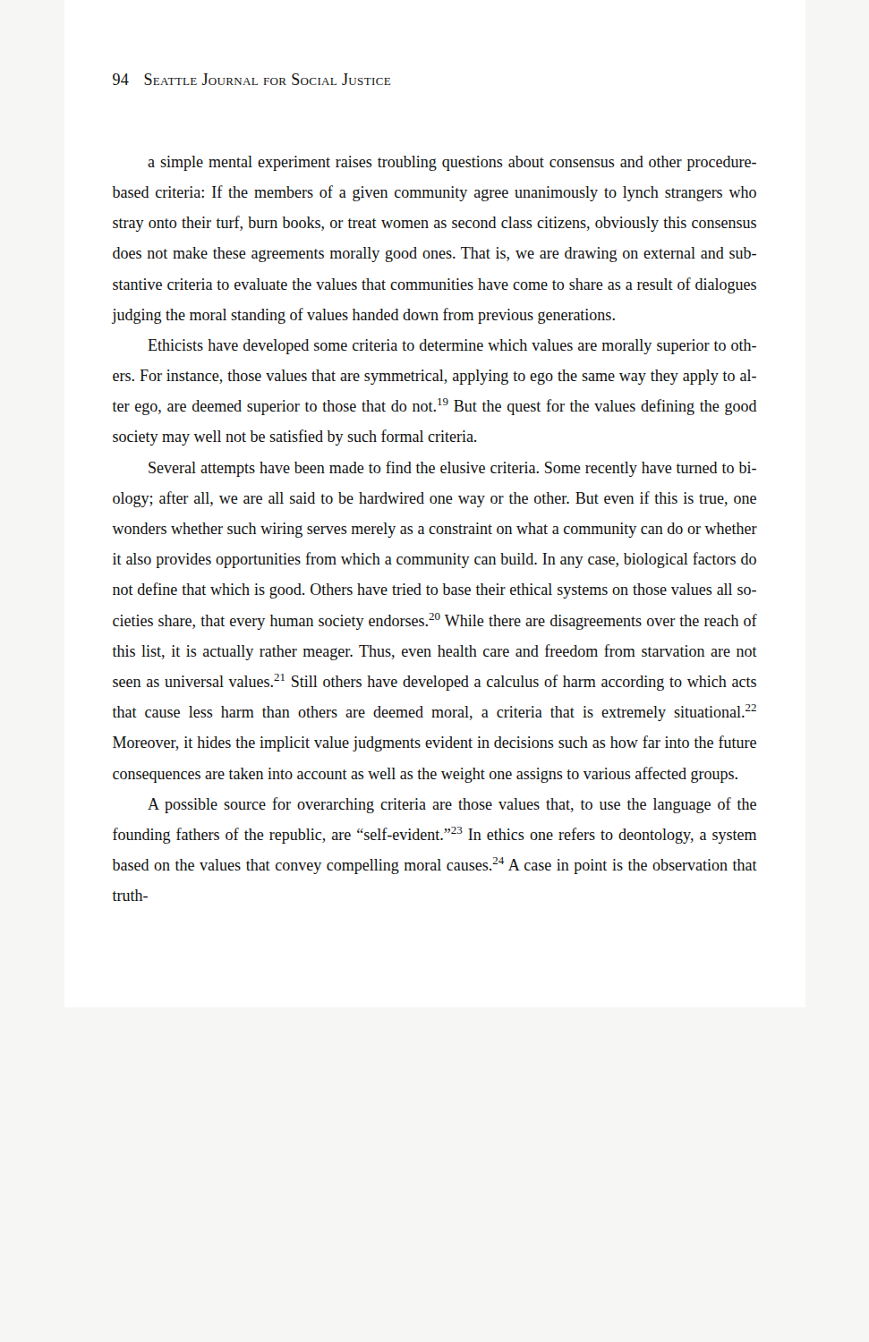94 Seattle Journal for Social Justice
a simple mental experiment raises troubling questions about consensus and other procedure-based criteria: If the members of a given community agree unanimously to lynch strangers who stray onto their turf, burn books, or treat women as second class citizens, obviously this consensus does not make these agreements morally good ones. That is, we are drawing on external and substantive criteria to evaluate the values that communities have come to share as a result of dialogues judging the moral standing of values handed down from previous generations.
Ethicists have developed some criteria to determine which values are morally superior to others. For instance, those values that are symmetrical, applying to ego the same way they apply to alter ego, are deemed superior to those that do not.19 But the quest for the values defining the good society may well not be satisfied by such formal criteria.
Several attempts have been made to find the elusive criteria. Some recently have turned to biology; after all, we are all said to be hardwired one way or the other. But even if this is true, one wonders whether such wiring serves merely as a constraint on what a community can do or whether it also provides opportunities from which a community can build. In any case, biological factors do not define that which is good. Others have tried to base their ethical systems on those values all societies share, that every human society endorses.20 While there are disagreements over the reach of this list, it is actually rather meager. Thus, even health care and freedom from starvation are not seen as universal values.21 Still others have developed a calculus of harm according to which acts that cause less harm than others are deemed moral, a criteria that is extremely situational.22 Moreover, it hides the implicit value judgments evident in decisions such as how far into the future consequences are taken into account as well as the weight one assigns to various affected groups.
A possible source for overarching criteria are those values that, to use the language of the founding fathers of the republic, are “self-evident.”23 In ethics one refers to deontology, a system based on the values that convey compelling moral causes.24 A case in point is the observation that truth-